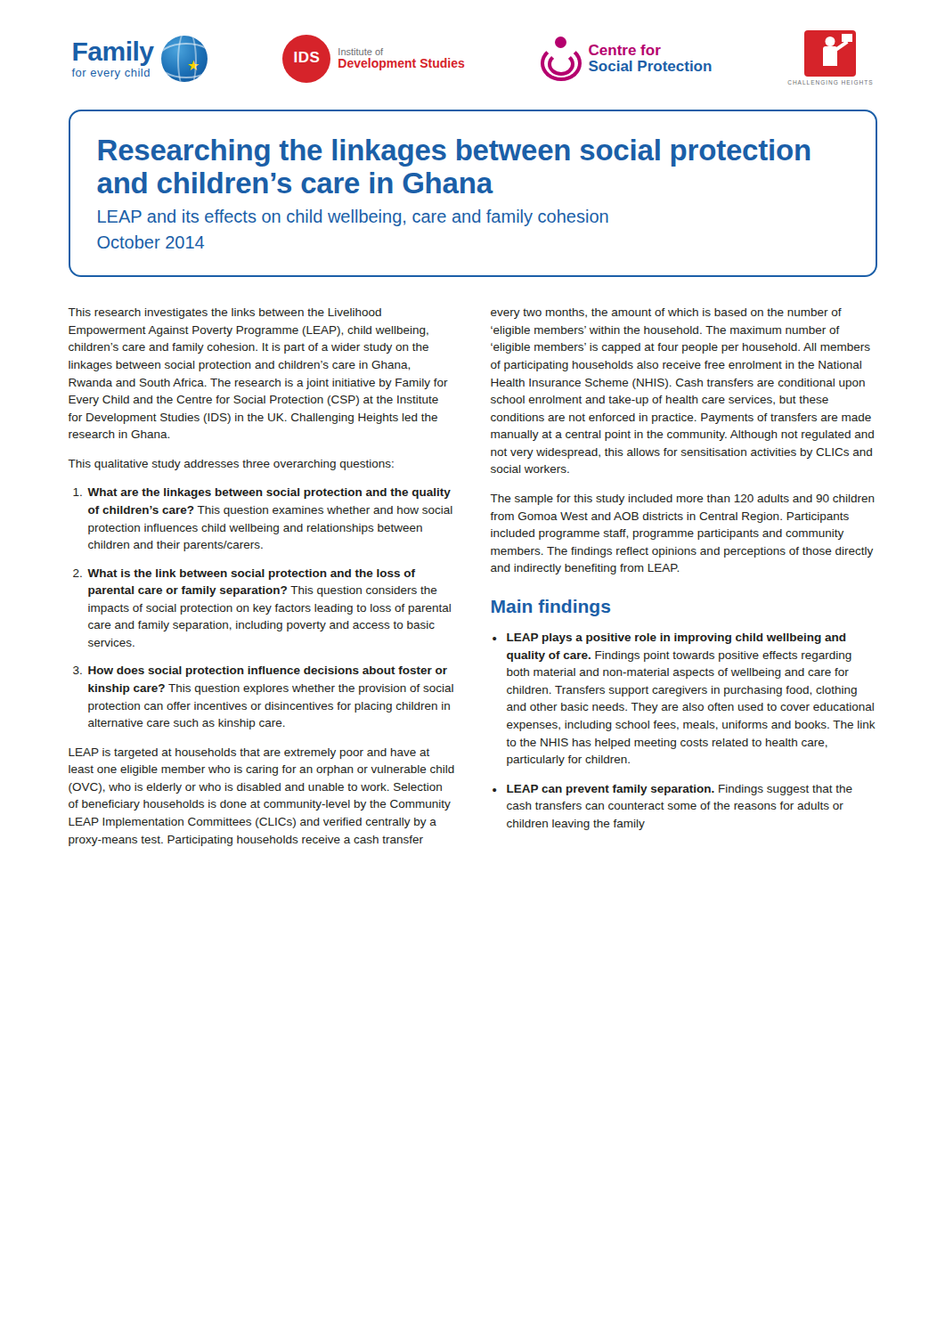Family for every child
★
IDS
Institute of Development Studies
Centre for Social Protection
Challenging Heights
Researching the linkages between social protection and children’s care in Ghana
LEAP and its effects on child wellbeing, care and family cohesion
October 2014
This research investigates the links between the Livelihood Empowerment Against Poverty Programme (LEAP), child wellbeing, children’s care and family cohesion. It is part of a wider study on the linkages between social protection and children’s care in Ghana, Rwanda and South Africa. The research is a joint initiative by Family for Every Child and the Centre for Social Protection (CSP) at the Institute for Development Studies (IDS) in the UK. Challenging Heights led the research in Ghana.
This qualitative study addresses three overarching questions:
What are the linkages between social protection and the quality of children’s care? This question examines whether and how social protection influences child wellbeing and relationships between children and their parents/carers.
What is the link between social protection and the loss of parental care or family separation? This question considers the impacts of social protection on key factors leading to loss of parental care and family separation, including poverty and access to basic services.
How does social protection influence decisions about foster or kinship care? This question explores whether the provision of social protection can offer incentives or disincentives for placing children in alternative care such as kinship care.
LEAP is targeted at households that are extremely poor and have at least one eligible member who is caring for an orphan or vulnerable child (OVC), who is elderly or who is disabled and unable to work. Selection of beneficiary households is done at community-level by the Community LEAP Implementation Committees (CLICs) and verified centrally by a proxy-means test. Participating households receive a cash transfer every two months, the amount of which is based on the number of ‘eligible members’ within the household. The maximum number of ‘eligible members’ is capped at four people per household. All members of participating households also receive free enrolment in the National Health Insurance Scheme (NHIS). Cash transfers are conditional upon school enrolment and take-up of health care services, but these conditions are not enforced in practice. Payments of transfers are made manually at a central point in the community. Although not regulated and not very widespread, this allows for sensitisation activities by CLICs and social workers.
The sample for this study included more than 120 adults and 90 children from Gomoa West and AOB districts in Central Region. Participants included programme staff, programme participants and community members. The findings reflect opinions and perceptions of those directly and indirectly benefiting from LEAP.
Main findings
LEAP plays a positive role in improving child wellbeing and quality of care. Findings point towards positive effects regarding both material and non-material aspects of wellbeing and care for children. Transfers support caregivers in purchasing food, clothing and other basic needs. They are also often used to cover educational expenses, including school fees, meals, uniforms and books. The link to the NHIS has helped meeting costs related to health care, particularly for children.
LEAP can prevent family separation. Findings suggest that the cash transfers can counteract some of the reasons for adults or children leaving the family